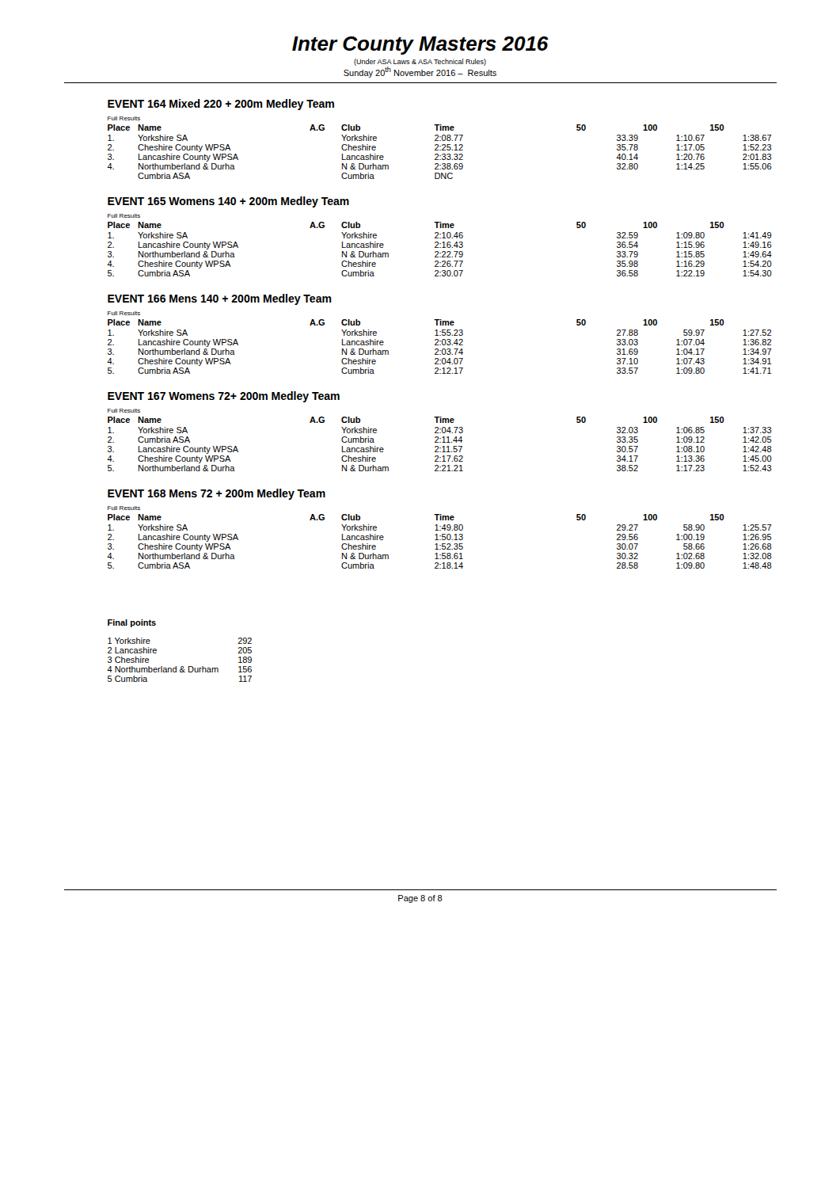Inter County Masters 2016
(Under ASA Laws & ASA Technical Rules)
Sunday 20th November 2016 – Results
EVENT 164 Mixed 220 + 200m Medley Team
Full Results
| Place | Name | A.G | Club | Time | | 50 | 100 | 150 |
| --- | --- | --- | --- | --- | --- | --- | --- | --- |
| 1. | Yorkshire SA | | Yorkshire | 2:08.77 | | 33.39 | 1:10.67 | 1:38.67 |
| 2. | Cheshire County WPSA | | Cheshire | 2:25.12 | | 35.78 | 1:17.05 | 1:52.23 |
| 3. | Lancashire County WPSA | | Lancashire | 2:33.32 | | 40.14 | 1:20.76 | 2:01.83 |
| 4. | Northumberland & Durha | | N & Durham | 2:38.69 | | 32.80 | 1:14.25 | 1:55.06 |
| | Cumbria ASA | | Cumbria | DNC | | | | |
EVENT 165 Womens 140 + 200m Medley Team
Full Results
| Place | Name | A.G | Club | Time | | 50 | 100 | 150 |
| --- | --- | --- | --- | --- | --- | --- | --- | --- |
| 1. | Yorkshire SA | | Yorkshire | 2:10.46 | | 32.59 | 1:09.80 | 1:41.49 |
| 2. | Lancashire County WPSA | | Lancashire | 2:16.43 | | 36.54 | 1:15.96 | 1:49.16 |
| 3. | Northumberland & Durha | | N & Durham | 2:22.79 | | 33.79 | 1:15.85 | 1:49.64 |
| 4. | Cheshire County WPSA | | Cheshire | 2:26.77 | | 35.98 | 1:16.29 | 1:54.20 |
| 5. | Cumbria ASA | | Cumbria | 2:30.07 | | 36.58 | 1:22.19 | 1:54.30 |
EVENT 166 Mens 140 + 200m Medley Team
Full Results
| Place | Name | A.G | Club | Time | | 50 | 100 | 150 |
| --- | --- | --- | --- | --- | --- | --- | --- | --- |
| 1. | Yorkshire SA | | Yorkshire | 1:55.23 | | 27.88 | 59.97 | 1:27.52 |
| 2. | Lancashire County WPSA | | Lancashire | 2:03.42 | | 33.03 | 1:07.04 | 1:36.82 |
| 3. | Northumberland & Durha | | N & Durham | 2:03.74 | | 31.69 | 1:04.17 | 1:34.97 |
| 4. | Cheshire County WPSA | | Cheshire | 2:04.07 | | 37.10 | 1:07.43 | 1:34.91 |
| 5. | Cumbria ASA | | Cumbria | 2:12.17 | | 33.57 | 1:09.80 | 1:41.71 |
EVENT 167 Womens 72+ 200m Medley Team
Full Results
| Place | Name | A.G | Club | Time | | 50 | 100 | 150 |
| --- | --- | --- | --- | --- | --- | --- | --- | --- |
| 1. | Yorkshire SA | | Yorkshire | 2:04.73 | | 32.03 | 1:06.85 | 1:37.33 |
| 2. | Cumbria ASA | | Cumbria | 2:11.44 | | 33.35 | 1:09.12 | 1:42.05 |
| 3. | Lancashire County WPSA | | Lancashire | 2:11.57 | | 30.57 | 1:08.10 | 1:42.48 |
| 4. | Cheshire County WPSA | | Cheshire | 2:17.62 | | 34.17 | 1:13.36 | 1:45.00 |
| 5. | Northumberland & Durha | | N & Durham | 2:21.21 | | 38.52 | 1:17.23 | 1:52.43 |
EVENT 168 Mens 72 + 200m Medley Team
Full Results
| Place | Name | A.G | Club | Time | | 50 | 100 | 150 |
| --- | --- | --- | --- | --- | --- | --- | --- | --- |
| 1. | Yorkshire SA | | Yorkshire | 1:49.80 | | 29.27 | 58.90 | 1:25.57 |
| 2. | Lancashire County WPSA | | Lancashire | 1:50.13 | | 29.56 | 1:00.19 | 1:26.95 |
| 3. | Cheshire County WPSA | | Cheshire | 1:52.35 | | 30.07 | 58.66 | 1:26.68 |
| 4. | Northumberland & Durha | | N & Durham | 1:58.61 | | 30.32 | 1:02.68 | 1:32.08 |
| 5. | Cumbria ASA | | Cumbria | 2:18.14 | | 28.58 | 1:09.80 | 1:48.48 |
Final points
| 1 Yorkshire | 292 |
| 2 Lancashire | 205 |
| 3 Cheshire | 189 |
| 4 Northumberland & Durham | 156 |
| 5 Cumbria | 117 |
Page 8 of 8